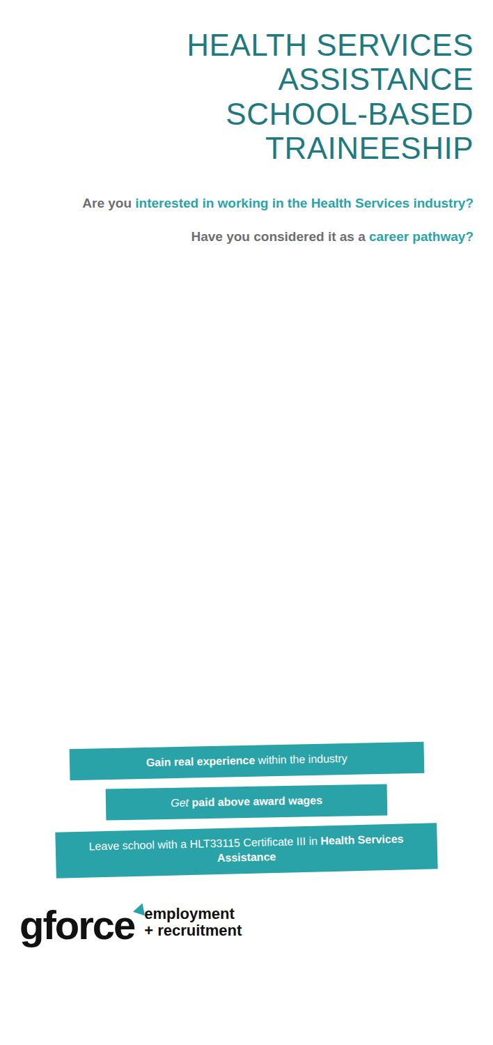Health Services
Assistance
School-Based
Traineeship
Are you interested in working in the Health Services industry?
Have you considered it as a career pathway?
Gain real experience within the industry
Get paid above award wages
Leave school with a HLT33115 Certificate III in Health Services Assistance
gforce employment
+ recruitment